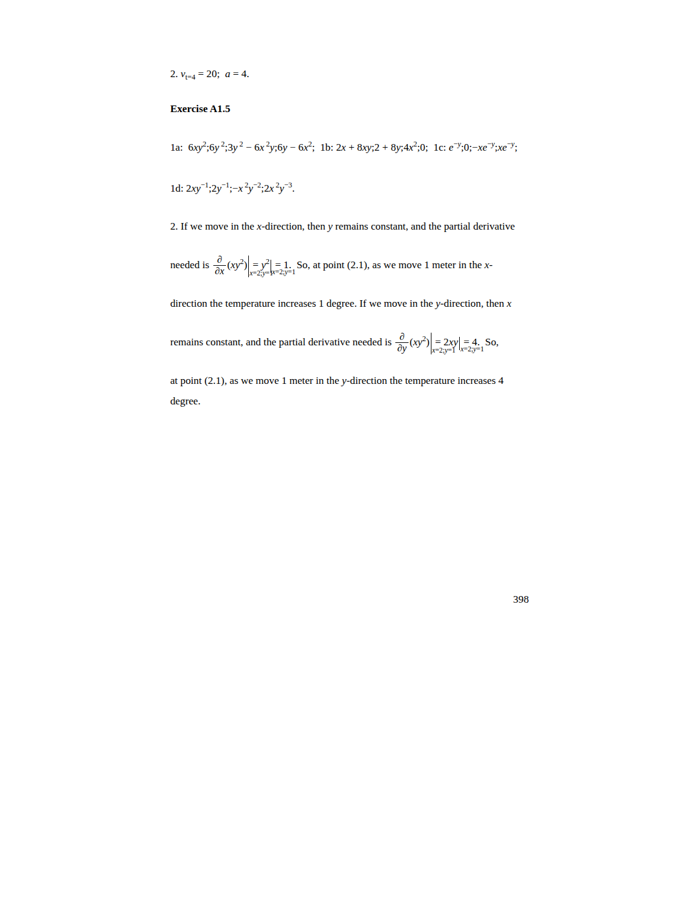2. vt=4 = 20; a = 4.
Exercise A1.5
1a: 6xy2;6y 2;3y 2 − 6x 2y;6y − 6x2; 1b: 2x + 8xy;2 + 8y;4x2;0; 1c: e−y;0;−xe−y;xe−y;
1d: 2xy−1;2y−1;−x 2y−2;2x 2y−3.
2. If we move in the x-direction, then y remains constant, and the partial derivative
needed is ∂∂x(xy2) x=2;y=1 = y2 x=2;y=1 = 1. So, at point (2.1), as we move 1 meter in the x-
direction the temperature increases 1 degree. If we move in the y-direction, then x
remains constant, and the partial derivative needed is ∂∂y(xy2) x=2;y=1 = 2xy x=2;y=1 = 4. So,
at point (2.1), as we move 1 meter in the y-direction the temperature increases 4 degree.
398